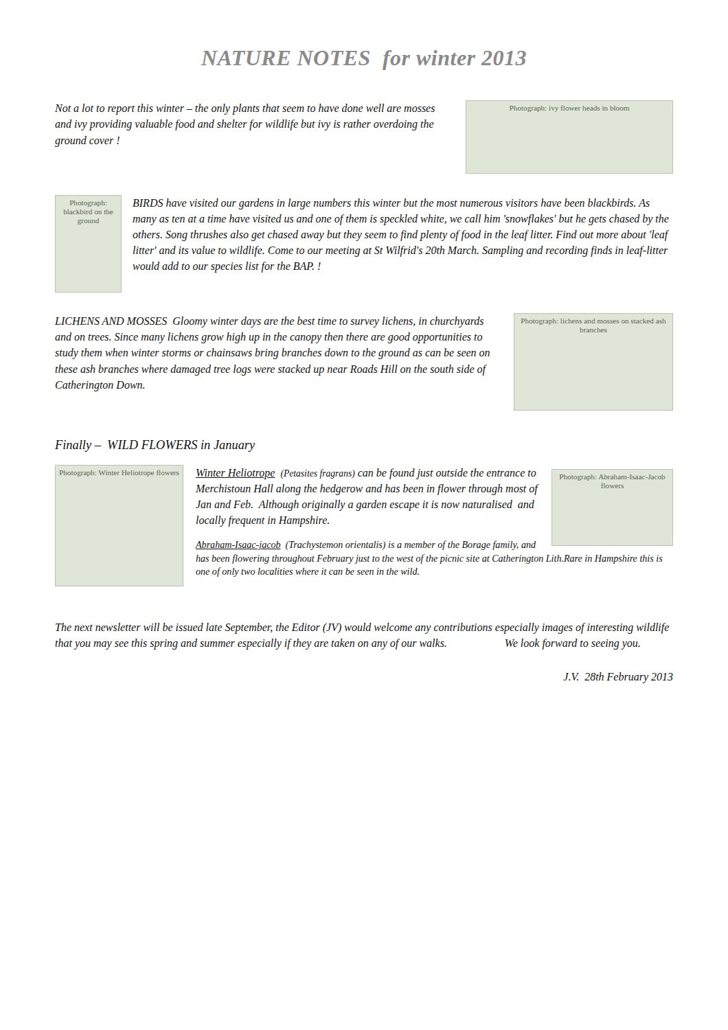NATURE NOTES for winter 2013
Photograph: ivy flower heads in bloom
Not a lot to report this winter – the only plants that seem to have done well are mosses and ivy providing valuable food and shelter for wildlife but ivy is rather overdoing the ground cover !
Photograph: blackbird on the ground
BIRDS have visited our gardens in large numbers this winter but the most numerous visitors have been blackbirds. As many as ten at a time have visited us and one of them is speckled white, we call him 'snowflakes' but he gets chased by the others. Song thrushes also get chased away but they seem to find plenty of food in the leaf litter. Find out more about 'leaf litter' and its value to wildlife. Come to our meeting at St Wilfrid's 20th March. Sampling and recording finds in leaf-litter would add to our species list for the BAP. !
Photograph: lichens and mosses on stacked ash branches
LICHENS AND MOSSES Gloomy winter days are the best time to survey lichens, in churchyards and on trees. Since many lichens grow high up in the canopy then there are good opportunities to study them when winter storms or chainsaws bring branches down to the ground as can be seen on these ash branches where damaged tree logs were stacked up near Roads Hill on the south side of Catherington Down.
Finally – WILD FLOWERS in January
Photograph: Winter Heliotrope flowers
Photograph: Abraham-Isaac-Jacob flowers
Winter Heliotrope (Petasites fragrans) can be found just outside the entrance to Merchistoun Hall along the hedgerow and has been in flower through most of Jan and Feb. Although originally a garden escape it is now naturalised and locally frequent in Hampshire.
Abraham-Isaac-jacob (Trachystemon orientalis) is a member of the Borage family, and has been flowering throughout February just to the west of the picnic site at Catherington Lith.Rare in Hampshire this is one of only two localities where it can be seen in the wild.
The next newsletter will be issued late September, the Editor (JV) would welcome any contributions especially images of interesting wildlife that you may see this spring and summer especially if they are taken on any of our walks. We look forward to seeing you.
J.V. 28th February 2013